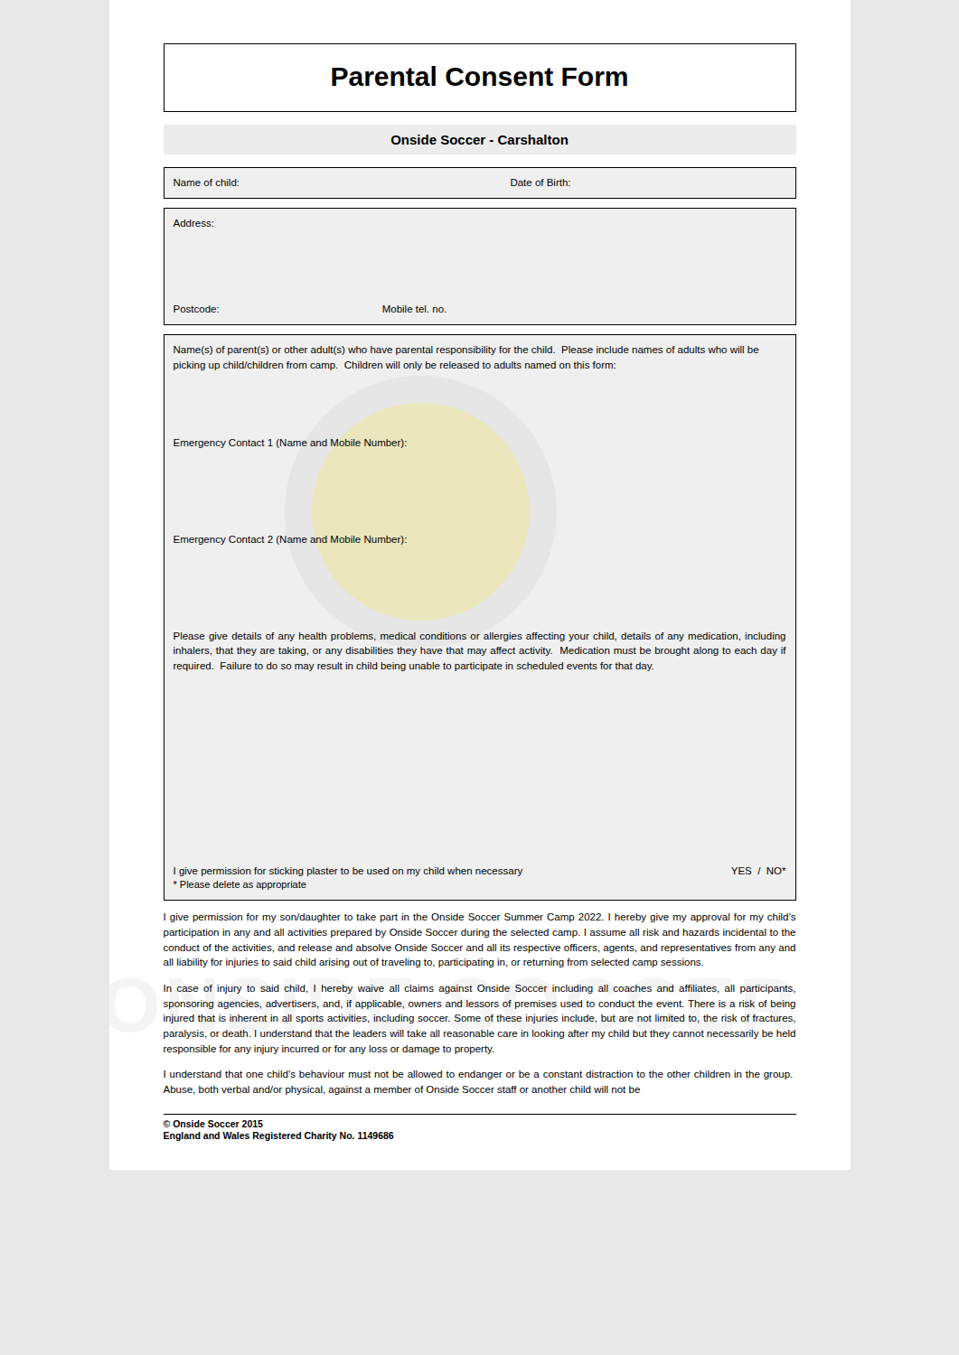Parental Consent Form
Onside Soccer - Carshalton
Name of child:
Date of Birth:
Address:
Postcode:
Mobile tel. no.
Name(s) of parent(s) or other adult(s) who have parental responsibility for the child. Please include names of adults who will be picking up child/children from camp. Children will only be released to adults named on this form:
Emergency Contact 1 (Name and Mobile Number):
Emergency Contact 2 (Name and Mobile Number):
Please give details of any health problems, medical conditions or allergies affecting your child, details of any medication, including inhalers, that they are taking, or any disabilities they have that may affect activity. Medication must be brought along to each day if required. Failure to do so may result in child being unable to participate in scheduled events for that day.
I give permission for sticking plaster to be used on my child when necessary
YES / NO*
* Please delete as appropriate
I give permission for my son/daughter to take part in the Onside Soccer Summer Camp 2022. I hereby give my approval for my child’s participation in any and all activities prepared by Onside Soccer during the selected camp. I assume all risk and hazards incidental to the conduct of the activities, and release and absolve Onside Soccer and all its respective officers, agents, and representatives from any and all liability for injuries to said child arising out of traveling to, participating in, or returning from selected camp sessions.
In case of injury to said child, I hereby waive all claims against Onside Soccer including all coaches and affiliates, all participants, sponsoring agencies, advertisers, and, if applicable, owners and lessors of premises used to conduct the event. There is a risk of being injured that is inherent in all sports activities, including soccer. Some of these injuries include, but are not limited to, the risk of fractures, paralysis, or death. I understand that the leaders will take all reasonable care in looking after my child but they cannot necessarily be held responsible for any injury incurred or for any loss or damage to property.
I understand that one child’s behaviour must not be allowed to endanger or be a constant distraction to the other children in the group. Abuse, both verbal and/or physical, against a member of Onside Soccer staff or another child will not be
© Onside Soccer 2015
England and Wales Registered Charity No. 1149686